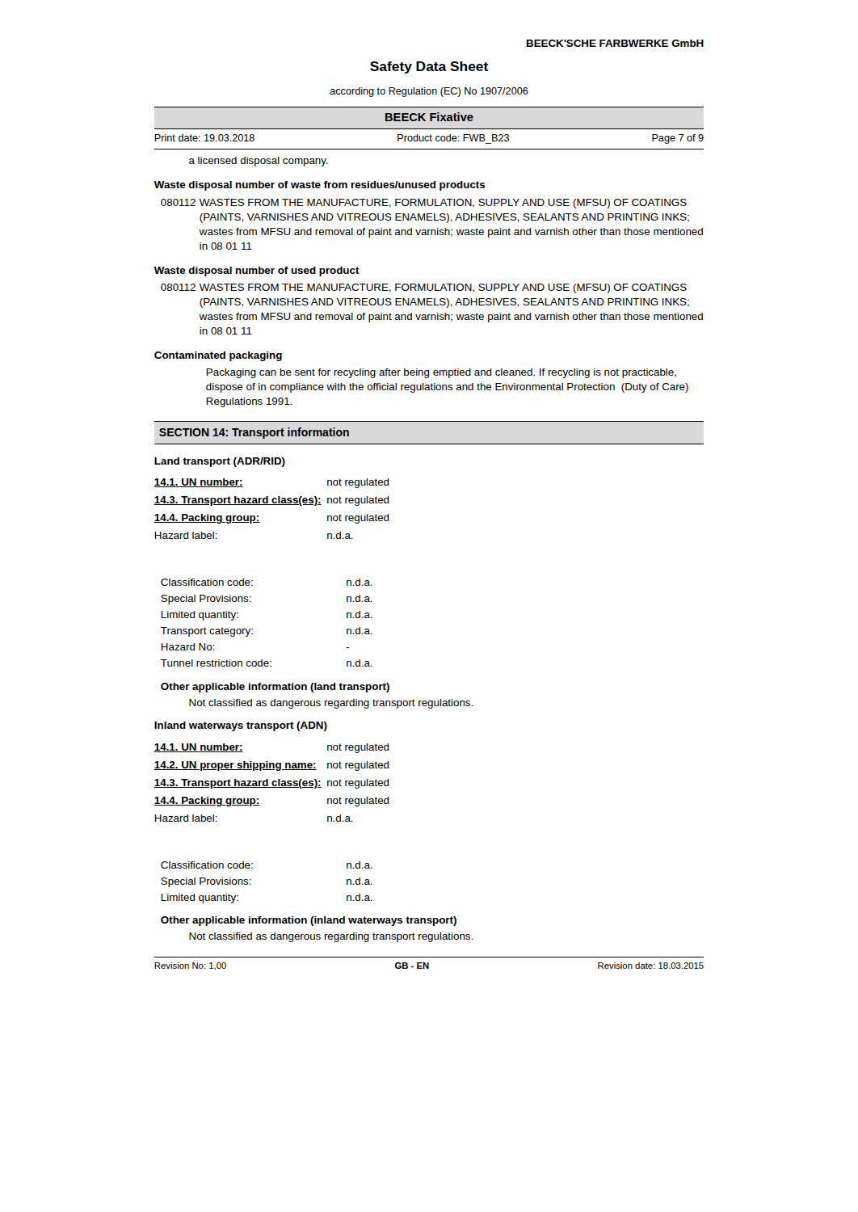BEECK'SCHE FARBWERKE GmbH
Safety Data Sheet
according to Regulation (EC) No 1907/2006
BEECK Fixative
Print date: 19.03.2018 Product code: FWB_B23 Page 7 of 9
a licensed disposal company.
Waste disposal number of waste from residues/unused products
080112
WASTES FROM THE MANUFACTURE, FORMULATION, SUPPLY AND USE (MFSU) OF COATINGS (PAINTS, VARNISHES AND VITREOUS ENAMELS), ADHESIVES, SEALANTS AND PRINTING INKS; wastes from MFSU and removal of paint and varnish; waste paint and varnish other than those mentioned in 08 01 11
Waste disposal number of used product
080112
WASTES FROM THE MANUFACTURE, FORMULATION, SUPPLY AND USE (MFSU) OF COATINGS (PAINTS, VARNISHES AND VITREOUS ENAMELS), ADHESIVES, SEALANTS AND PRINTING INKS; wastes from MFSU and removal of paint and varnish; waste paint and varnish other than those mentioned in 08 01 11
Contaminated packaging
Packaging can be sent for recycling after being emptied and cleaned. If recycling is not practicable, dispose of in compliance with the official regulations and the Environmental Protection (Duty of Care) Regulations 1991.
SECTION 14: Transport information
Land transport (ADR/RID)
| 14.1. UN number: | not regulated |
| 14.3. Transport hazard class(es): | not regulated |
| 14.4. Packing group: | not regulated |
| Hazard label: | n.d.a. |
| Classification code: | n.d.a. |
| Special Provisions: | n.d.a. |
| Limited quantity: | n.d.a. |
| Transport category: | n.d.a. |
| Hazard No: | - |
| Tunnel restriction code: | n.d.a. |
Other applicable information (land transport)
Not classified as dangerous regarding transport regulations.
Inland waterways transport (ADN)
| 14.1. UN number: | not regulated |
| 14.2. UN proper shipping name: | not regulated |
| 14.3. Transport hazard class(es): | not regulated |
| 14.4. Packing group: | not regulated |
| Hazard label: | n.d.a. |
| Classification code: | n.d.a. |
| Special Provisions: | n.d.a. |
| Limited quantity: | n.d.a. |
Other applicable information (inland waterways transport)
Not classified as dangerous regarding transport regulations.
Revision No: 1,00 GB - EN Revision date: 18.03.2015